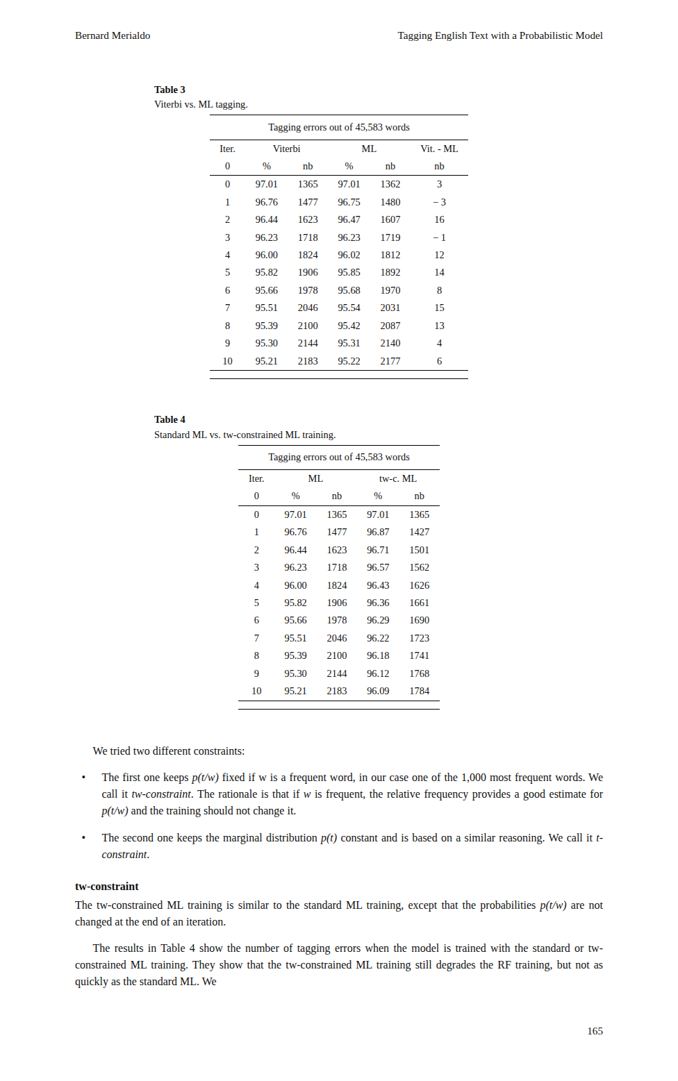Bernard Merialdo Tagging English Text with a Probabilistic Model
Table 3 Viterbi vs. ML tagging.
| Tagging errors out of 45,583 words |
| --- |
| Iter. | Viterbi | ML | Vit. - ML |
| 0 | % | nb | % | nb | nb |
| 0 | 97.01 | 1365 | 97.01 | 1362 | 3 |
| 1 | 96.76 | 1477 | 96.75 | 1480 | − 3 |
| 2 | 96.44 | 1623 | 96.47 | 1607 | 16 |
| 3 | 96.23 | 1718 | 96.23 | 1719 | − 1 |
| 4 | 96.00 | 1824 | 96.02 | 1812 | 12 |
| 5 | 95.82 | 1906 | 95.85 | 1892 | 14 |
| 6 | 95.66 | 1978 | 95.68 | 1970 | 8 |
| 7 | 95.51 | 2046 | 95.54 | 2031 | 15 |
| 8 | 95.39 | 2100 | 95.42 | 2087 | 13 |
| 9 | 95.30 | 2144 | 95.31 | 2140 | 4 |
| 10 | 95.21 | 2183 | 95.22 | 2177 | 6 |
Table 4 Standard ML vs. tw-constrained ML training.
| Tagging errors out of 45,583 words |
| --- |
| Iter. | ML | tw-c. ML |
| 0 | % | nb | % | nb |
| 0 | 97.01 | 1365 | 97.01 | 1365 |
| 1 | 96.76 | 1477 | 96.87 | 1427 |
| 2 | 96.44 | 1623 | 96.71 | 1501 |
| 3 | 96.23 | 1718 | 96.57 | 1562 |
| 4 | 96.00 | 1824 | 96.43 | 1626 |
| 5 | 95.82 | 1906 | 96.36 | 1661 |
| 6 | 95.66 | 1978 | 96.29 | 1690 |
| 7 | 95.51 | 2046 | 96.22 | 1723 |
| 8 | 95.39 | 2100 | 96.18 | 1741 |
| 9 | 95.30 | 2144 | 96.12 | 1768 |
| 10 | 95.21 | 2183 | 96.09 | 1784 |
We tried two different constraints:
The first one keeps p(t/w) fixed if w is a frequent word, in our case one of the 1,000 most frequent words. We call it tw-constraint. The rationale is that if w is frequent, the relative frequency provides a good estimate for p(t/w) and the training should not change it.
The second one keeps the marginal distribution p(t) constant and is based on a similar reasoning. We call it t-constraint.
tw-constraint
The tw-constrained ML training is similar to the standard ML training, except that the probabilities p(t/w) are not changed at the end of an iteration.
The results in Table 4 show the number of tagging errors when the model is trained with the standard or tw-constrained ML training. They show that the tw-constrained ML training still degrades the RF training, but not as quickly as the standard ML. We
165